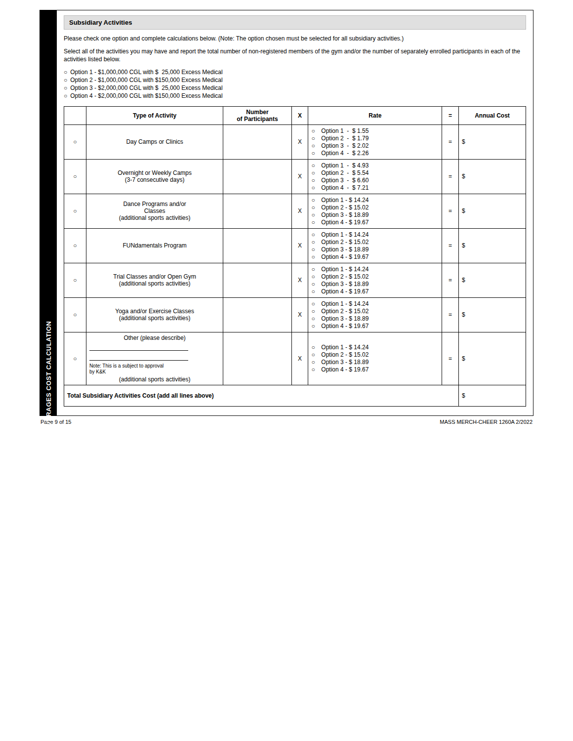OPTIONAL COVERAGES COST CALCULATION
Subsidiary Activities
Please check one option and complete calculations below. (Note: The option chosen must be selected for all subsidiary activities.)
Select all of the activities you may have and report the total number of non-registered members of the gym and/or the number of separately enrolled participants in each of the activities listed below.
○Option 1 - $1,000,000 CGL with $ 25,000 Excess Medical
○Option 2 - $1,000,000 CGL with $150,000 Excess Medical
○Option 3 - $2,000,000 CGL with $ 25,000 Excess Medical
○Option 4 - $2,000,000 CGL with $150,000 Excess Medical
| | Type of Activity | Number of Participants | X | Rate | = | Annual Cost |
| --- | --- | --- | --- | --- | --- | --- |
| ○ | Day Camps or Clinics | | X | ○ Option 1 - $ 1.55 ○ Option 2 - $ 1.79 ○ Option 3 - $ 2.02 ○ Option 4 - $ 2.26 | = | $ |
| ○ | Overnight or Weekly Camps (3-7 consecutive days) | | X | ○ Option 1 - $ 4.93 ○ Option 2 - $ 5.54 ○ Option 3 - $ 6.60 ○ Option 4 - $ 7.21 | = | $ |
| ○ | Dance Programs and/or Classes (additional sports activities) | | X | ○ Option 1 - $ 14.24 ○ Option 2 - $ 15.02 ○ Option 3 - $ 18.89 ○ Option 4 - $ 19.67 | = | $ |
| ○ | FUNdamentals Program | | X | ○ Option 1 - $ 14.24 ○ Option 2 - $ 15.02 ○ Option 3 - $ 18.89 ○ Option 4 - $ 19.67 | = | $ |
| ○ | Trial Classes and/or Open Gym (additional sports activities) | | X | ○ Option 1 - $ 14.24 ○ Option 2 - $ 15.02 ○ Option 3 - $ 18.89 ○ Option 4 - $ 19.67 | = | $ |
| ○ | Yoga and/or Exercise Classes (additional sports activities) | | X | ○ Option 1 - $ 14.24 ○ Option 2 - $ 15.02 ○ Option 3 - $ 18.89 ○ Option 4 - $ 19.67 | = | $ |
| ○ | Other (please describe) Note: This is a subject to approval by K&K (additional sports activities) | | X | ○ Option 1 - $ 14.24 ○ Option 2 - $ 15.02 ○ Option 3 - $ 18.89 ○ Option 4 - $ 19.67 | = | $ |
| Total Subsidiary Activities Cost (add all lines above) | $ |
Page 9 of 15
MASS MERCH-CHEER 1260A 2/2022